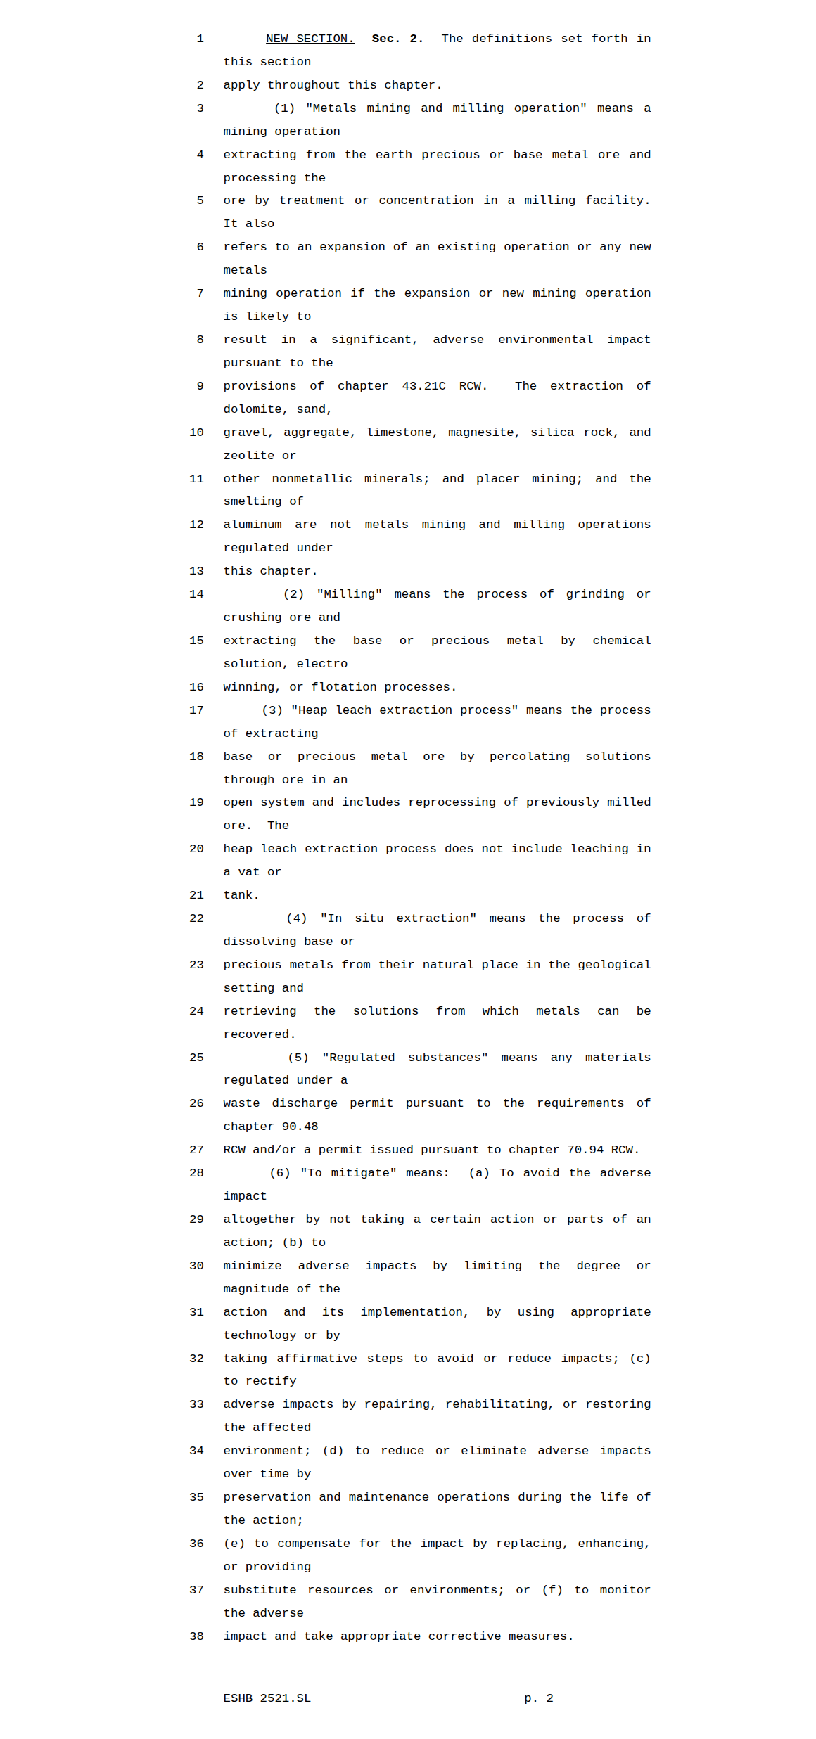1 NEW SECTION. Sec. 2. The definitions set forth in this section
2 apply throughout this chapter.
3 (1) "Metals mining and milling operation" means a mining operation
4 extracting from the earth precious or base metal ore and processing the
5 ore by treatment or concentration in a milling facility. It also
6 refers to an expansion of an existing operation or any new metals
7 mining operation if the expansion or new mining operation is likely to
8 result in a significant, adverse environmental impact pursuant to the
9 provisions of chapter 43.21C RCW. The extraction of dolomite, sand,
10 gravel, aggregate, limestone, magnesite, silica rock, and zeolite or
11 other nonmetallic minerals; and placer mining; and the smelting of
12 aluminum are not metals mining and milling operations regulated under
13 this chapter.
14 (2) "Milling" means the process of grinding or crushing ore and
15 extracting the base or precious metal by chemical solution, electro
16 winning, or flotation processes.
17 (3) "Heap leach extraction process" means the process of extracting
18 base or precious metal ore by percolating solutions through ore in an
19 open system and includes reprocessing of previously milled ore. The
20 heap leach extraction process does not include leaching in a vat or
21 tank.
22 (4) "In situ extraction" means the process of dissolving base or
23 precious metals from their natural place in the geological setting and
24 retrieving the solutions from which metals can be recovered.
25 (5) "Regulated substances" means any materials regulated under a
26 waste discharge permit pursuant to the requirements of chapter 90.48
27 RCW and/or a permit issued pursuant to chapter 70.94 RCW.
28 (6) "To mitigate" means: (a) To avoid the adverse impact
29 altogether by not taking a certain action or parts of an action; (b) to
30 minimize adverse impacts by limiting the degree or magnitude of the
31 action and its implementation, by using appropriate technology or by
32 taking affirmative steps to avoid or reduce impacts; (c) to rectify
33 adverse impacts by repairing, rehabilitating, or restoring the affected
34 environment; (d) to reduce or eliminate adverse impacts over time by
35 preservation and maintenance operations during the life of the action;
36(e) to compensate for the impact by replacing, enhancing, or providing
37 substitute resources or environments; or (f) to monitor the adverse
38 impact and take appropriate corrective measures.
ESHB 2521.SL
p. 2